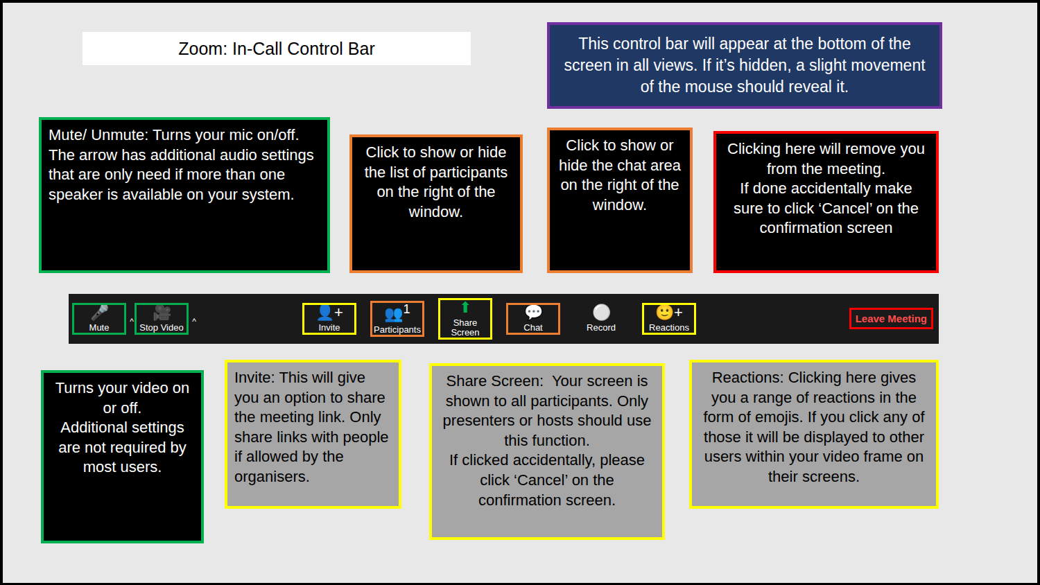Zoom: In-Call Control Bar
This control bar will appear at the bottom of the screen in all views. If it’s hidden, a slight movement of the mouse should reveal it.
Mute/ Unmute: Turns your mic on/off.
The arrow has additional audio settings that are only need if more than one speaker is available on your system.
Click to show or hide the list of participants on the right of the window.
Click to show or hide the chat area on the right of the window.
Clicking here will remove you from the meeting.
If done accidentally make sure to click ‘Cancel’ on the confirmation screen
🎤 Mute ^
🎥 Stop Video ^
👤+ Invite
👥1 Participants
⬆ Share Screen
💬 Chat
⚪ Record
🙂+ Reactions
Leave Meeting
Turns your video on or off.
Additional settings are not required by most users.
Invite: This will give you an option to share the meeting link. Only share links with people if allowed by the organisers.
Share Screen: Your screen is shown to all participants. Only presenters or hosts should use this function.
If clicked accidentally, please click ‘Cancel’ on the confirmation screen.
Reactions: Clicking here gives you a range of reactions in the form of emojis. If you click any of those it will be displayed to other users within your video frame on their screens.